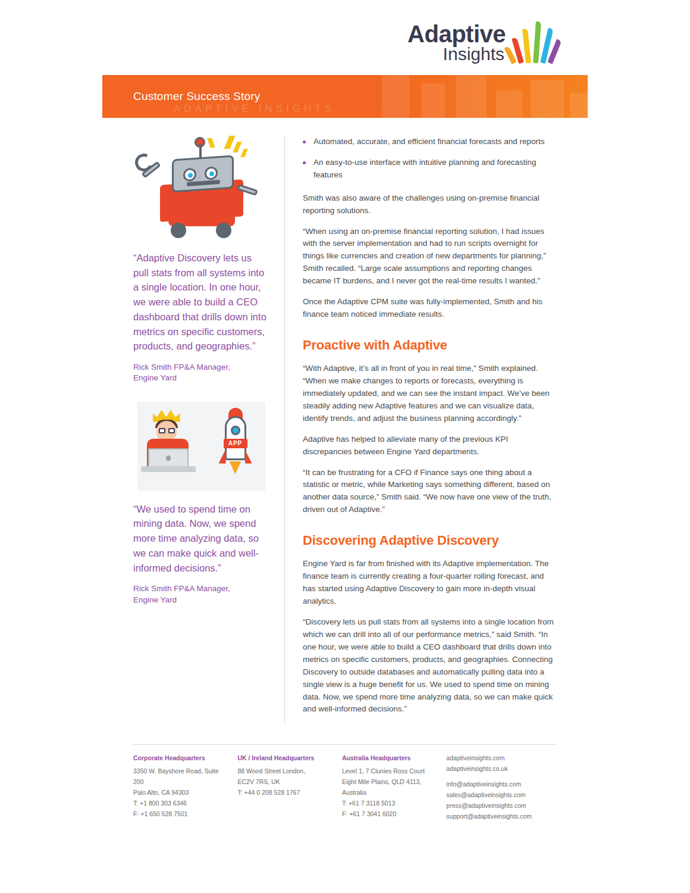Adaptive Insights
ADAPTIVE INSIGHTS
Customer Success Story
“Adaptive Discovery lets us pull stats from all systems into a single location. In one hour, we were able to build a CEO dashboard that drills down into metrics on specific customers, products, and geographies.”
Rick Smith FP&A Manager,
Engine Yard
APP
“We used to spend time on mining data. Now, we spend more time analyzing data, so we can make quick and well-informed decisions.”
Rick Smith FP&A Manager,
Engine Yard
Automated, accurate, and efficient financial forecasts and reports
An easy-to-use interface with intuitive planning and forecasting features
Smith was also aware of the challenges using on-premise financial reporting solutions.
“When using an on-premise financial reporting solution, I had issues with the server implementation and had to run scripts overnight for things like currencies and creation of new departments for planning,” Smith recalled. “Large scale assumptions and reporting changes became IT burdens, and I never got the real-time results I wanted.”
Once the Adaptive CPM suite was fully-implemented, Smith and his finance team noticed immediate results.
Proactive with Adaptive
“With Adaptive, it’s all in front of you in real time,” Smith explained. “When we make changes to reports or forecasts, everything is immediately updated, and we can see the instant impact. We’ve been steadily adding new Adaptive features and we can visualize data, identify trends, and adjust the business planning accordingly.”
Adaptive has helped to alleviate many of the previous KPI discrepancies between Engine Yard departments.
“It can be frustrating for a CFO if Finance says one thing about a statistic or metric, while Marketing says something different, based on another data source,” Smith said. “We now have one view of the truth, driven out of Adaptive.”
Discovering Adaptive Discovery
Engine Yard is far from finished with its Adaptive implementation. The finance team is currently creating a four-quarter rolling forecast, and has started using Adaptive Discovery to gain more in-depth visual analytics.
“Discovery lets us pull stats from all systems into a single location from which we can drill into all of our performance metrics,” said Smith. “In one hour, we were able to build a CEO dashboard that drills down into metrics on specific customers, products, and geographies. Connecting Discovery to outside databases and automatically pulling data into a single view is a huge benefit for us. We used to spend time on mining data. Now, we spend more time analyzing data, so we can make quick and well-informed decisions.”
Corporate Headquarters
3350 W. Bayshore Road, Suite 200
Palo Alto, CA 94303
T: +1 800 303 6346
F: +1 650 528 7501
UK / Ireland Headquarters
88 Wood Street London,
EC2V 7RS, UK
T: +44 0 208 528 1767
Australia Headquarters
Level 1, 7 Clunies Ross Court
Eight Mile Plains, QLD 4113, Australia
T: +61 7 3118 5013
F: +61 7 3041 6020
adaptiveinsights.com
adaptiveinsights.co.uk
info@adaptiveinsights.com
sales@adaptiveinsights.com
press@adaptiveinsights.com
support@adaptiveinsights.com